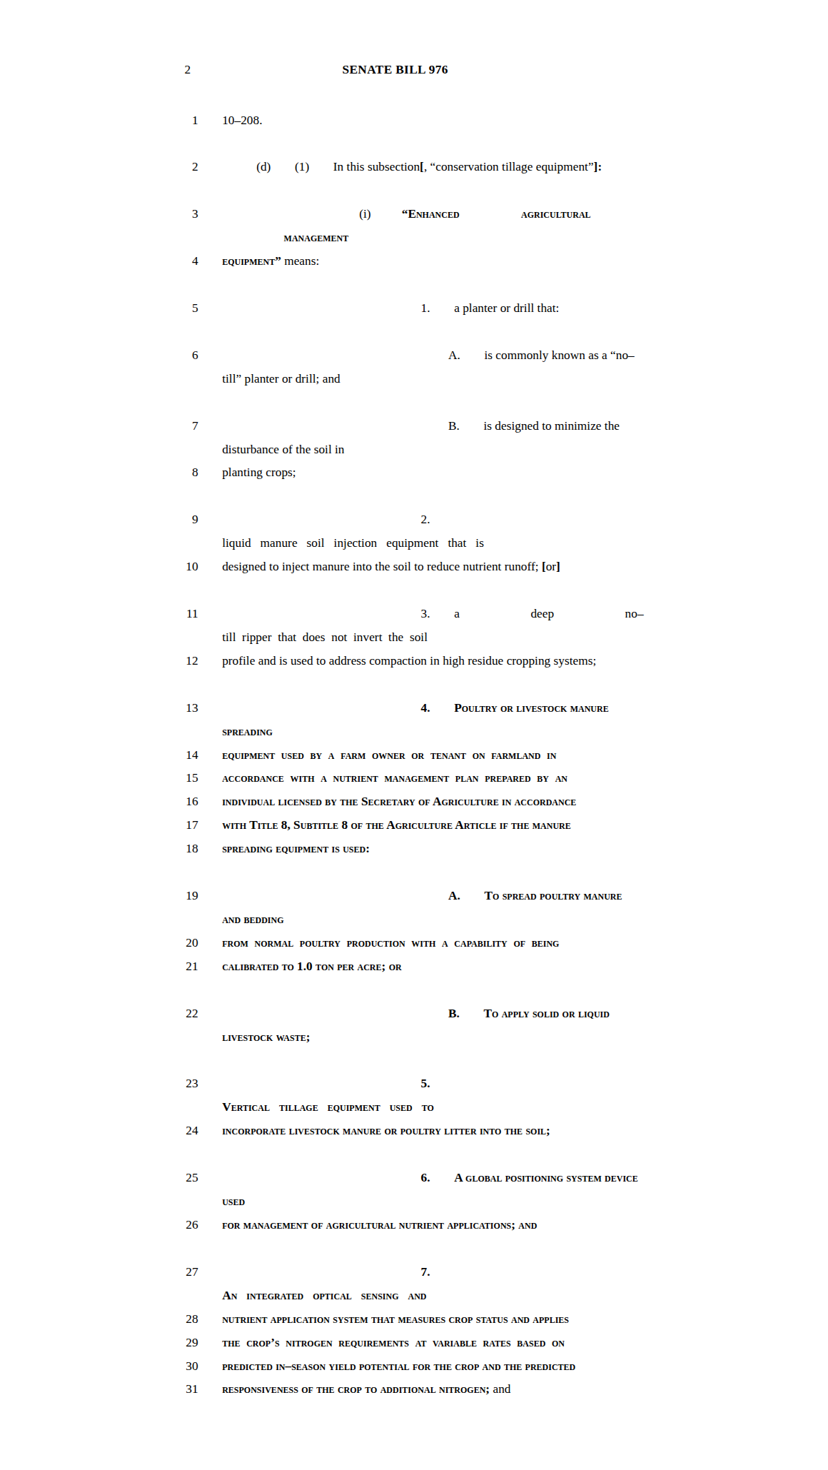2
SENATE BILL 976
1
10–208.
2
(d) (1) In this subsection[, “conservation tillage equipment”]:
3
(i) “Enhanced agricultural management
4
equipment” means:
5
1. a planter or drill that:
6
A. is commonly known as a “no–till” planter or drill; and
7
B. is designed to minimize the disturbance of the soil in
8
planting crops;
9
2. liquid manure soil injection equipment that is
10
designed to inject manure into the soil to reduce nutrient runoff; [or]
11
3. a deep no–till ripper that does not invert the soil
12
profile and is used to address compaction in high residue cropping systems;
13
4. Poultry or livestock manure spreading
14
equipment used by a farm owner or tenant on farmland in
15
accordance with a nutrient management plan prepared by an
16
individual licensed by the Secretary of Agriculture in accordance
17
with Title 8, Subtitle 8 of the Agriculture Article if the manure
18
spreading equipment is used:
19
A. To spread poultry manure and bedding
20
from normal poultry production with a capability of being
21
calibrated to 1.0 ton per acre; or
22
B. To apply solid or liquid livestock waste;
23
5. Vertical tillage equipment used to
24
incorporate livestock manure or poultry litter into the soil;
25
6. A global positioning system device used
26
for management of agricultural nutrient applications; and
27
7. An integrated optical sensing and
28
nutrient application system that measures crop status and applies
29
the crop’s nitrogen requirements at variable rates based on
30
predicted in–season yield potential for the crop and the predicted
31
responsiveness of the crop to additional nitrogen; and